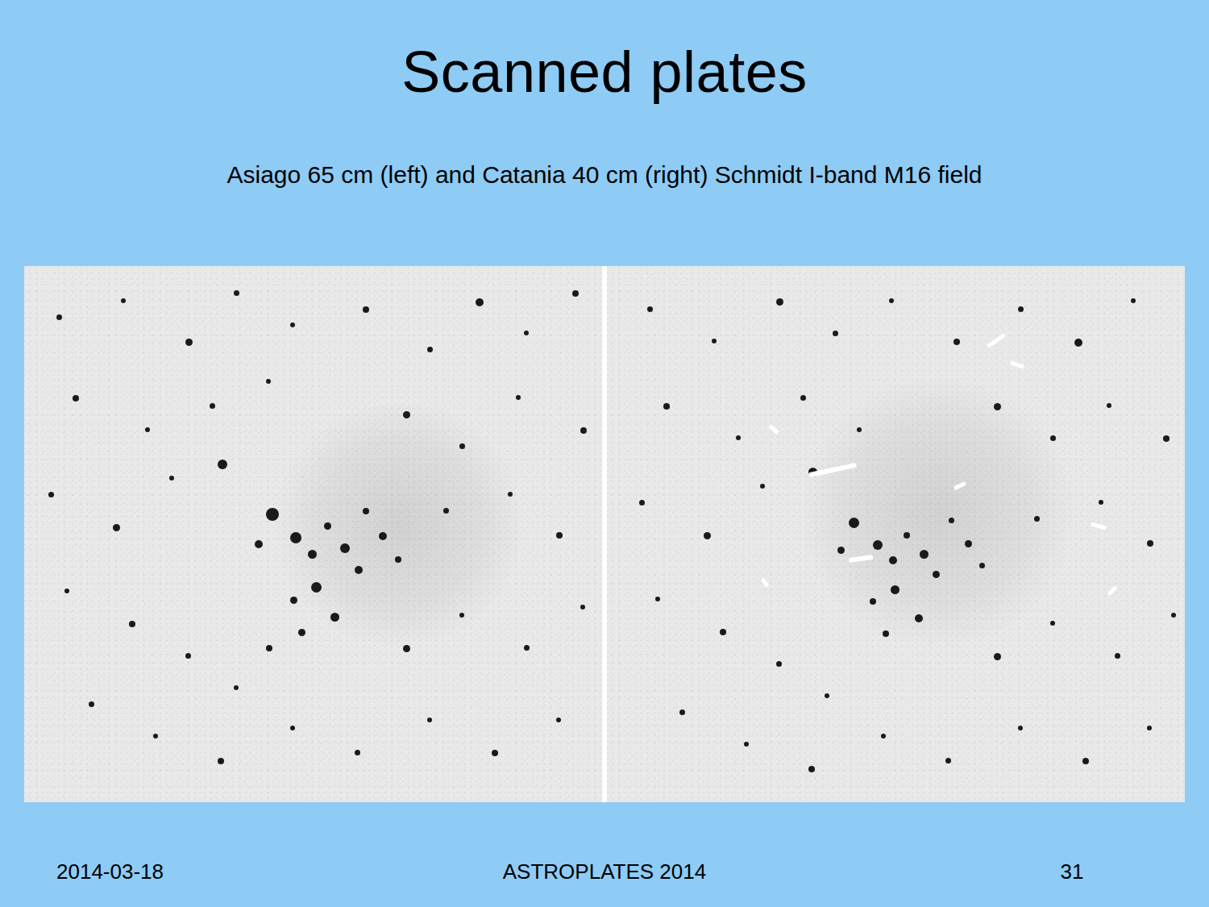Scanned plates
Asiago 65 cm (left) and Catania 40 cm (right) Schmidt I-band M16 field
2014-03-18 ASTROPLATES 2014 31